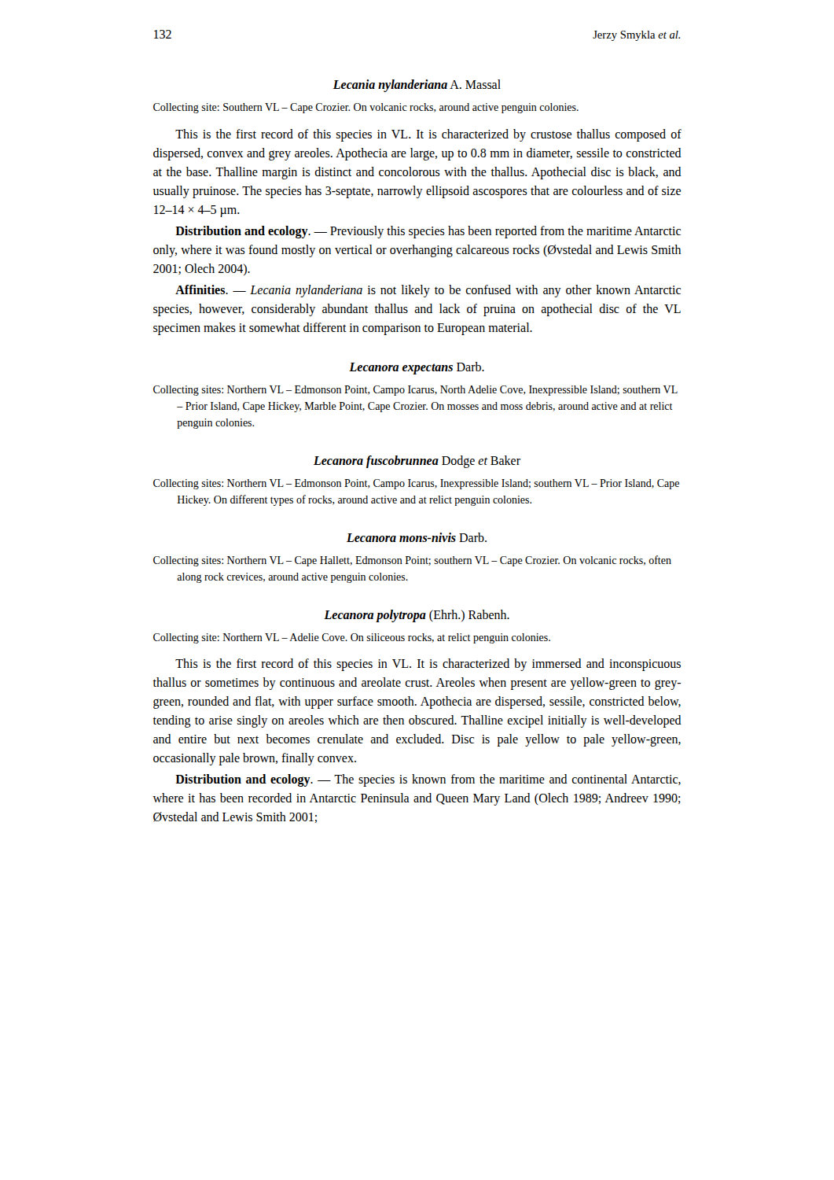132 Jerzy Smykla et al.
Lecania nylanderiana A. Massal
Collecting site: Southern VL – Cape Crozier. On volcanic rocks, around active penguin colonies.
This is the first record of this species in VL. It is characterized by crustose thallus composed of dispersed, convex and grey areoles. Apothecia are large, up to 0.8 mm in diameter, sessile to constricted at the base. Thalline margin is distinct and concolorous with the thallus. Apothecial disc is black, and usually pruinose. The species has 3-septate, narrowly ellipsoid ascospores that are colourless and of size 12–14 × 4–5 µm.
Distribution and ecology. — Previously this species has been reported from the maritime Antarctic only, where it was found mostly on vertical or overhanging calcareous rocks (Øvstedal and Lewis Smith 2001; Olech 2004).
Affinities. — Lecania nylanderiana is not likely to be confused with any other known Antarctic species, however, considerably abundant thallus and lack of pruina on apothecial disc of the VL specimen makes it somewhat different in comparison to European material.
Lecanora expectans Darb.
Collecting sites: Northern VL – Edmonson Point, Campo Icarus, North Adelie Cove, Inexpressible Island; southern VL – Prior Island, Cape Hickey, Marble Point, Cape Crozier. On mosses and moss debris, around active and at relict penguin colonies.
Lecanora fuscobrunnea Dodge et Baker
Collecting sites: Northern VL – Edmonson Point, Campo Icarus, Inexpressible Island; southern VL – Prior Island, Cape Hickey. On different types of rocks, around active and at relict penguin colonies.
Lecanora mons-nivis Darb.
Collecting sites: Northern VL – Cape Hallett, Edmonson Point; southern VL – Cape Crozier. On volcanic rocks, often along rock crevices, around active penguin colonies.
Lecanora polytropa (Ehrh.) Rabenh.
Collecting site: Northern VL – Adelie Cove. On siliceous rocks, at relict penguin colonies.
This is the first record of this species in VL. It is characterized by immersed and inconspicuous thallus or sometimes by continuous and areolate crust. Areoles when present are yellow-green to grey-green, rounded and flat, with upper surface smooth. Apothecia are dispersed, sessile, constricted below, tending to arise singly on areoles which are then obscured. Thalline excipel initially is well-developed and entire but next becomes crenulate and excluded. Disc is pale yellow to pale yellow-green, occasionally pale brown, finally convex.
Distribution and ecology. — The species is known from the maritime and continental Antarctic, where it has been recorded in Antarctic Peninsula and Queen Mary Land (Olech 1989; Andreev 1990; Øvstedal and Lewis Smith 2001;